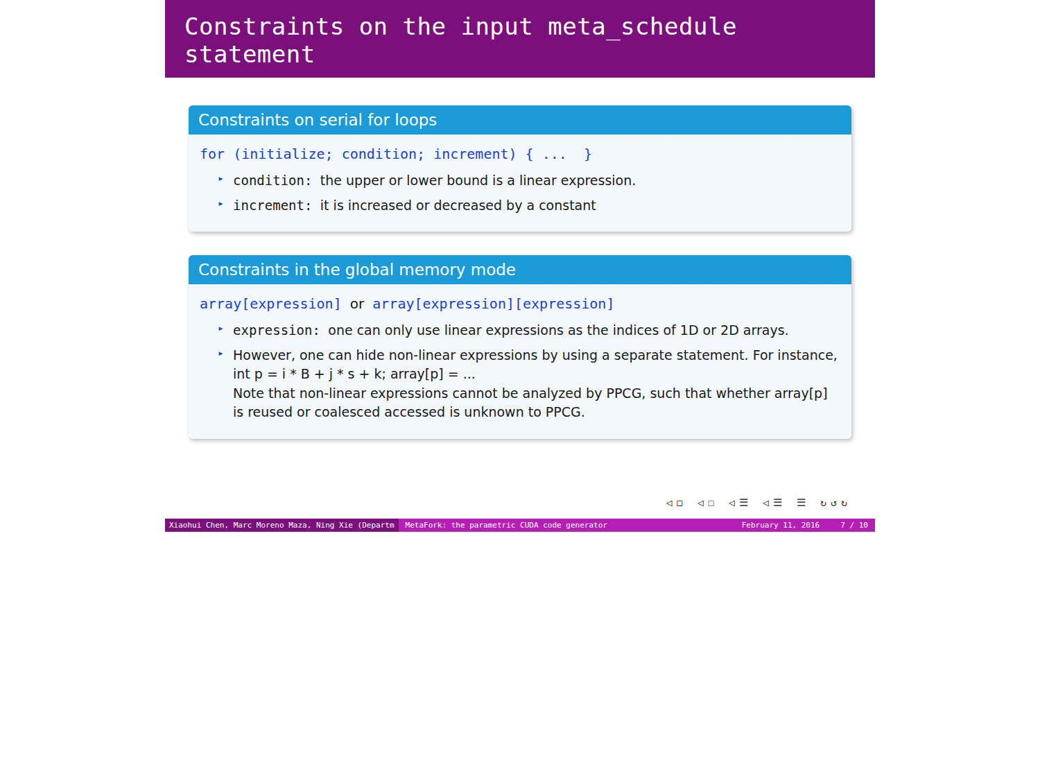Constraints on the input meta_schedule statement
Constraints on serial for loops
for (initialize; condition; increment) { ... }
condition: the upper or lower bound is a linear expression.
increment: it is increased or decreased by a constant
Constraints in the global memory mode
array[expression] or array[expression][expression]
expression: one can only use linear expressions as the indices of 1D or 2D arrays.
However, one can hide non-linear expressions by using a separate statement. For instance, int p = i * B + j * s + k; array[p] = ...
Note that non-linear expressions cannot be analyzed by PPCG, such that whether array[p] is reused or coalesced accessed is unknown to PPCG.
◁◻ ◁☐ ◁☰ ◁☰ ☰ ↻↺↻
Xiaohui Chen, Marc Moreno Maza, Ning Xie (Departm
MetaFork: the parametric CUDA code generator
February 11, 2016 7 / 10